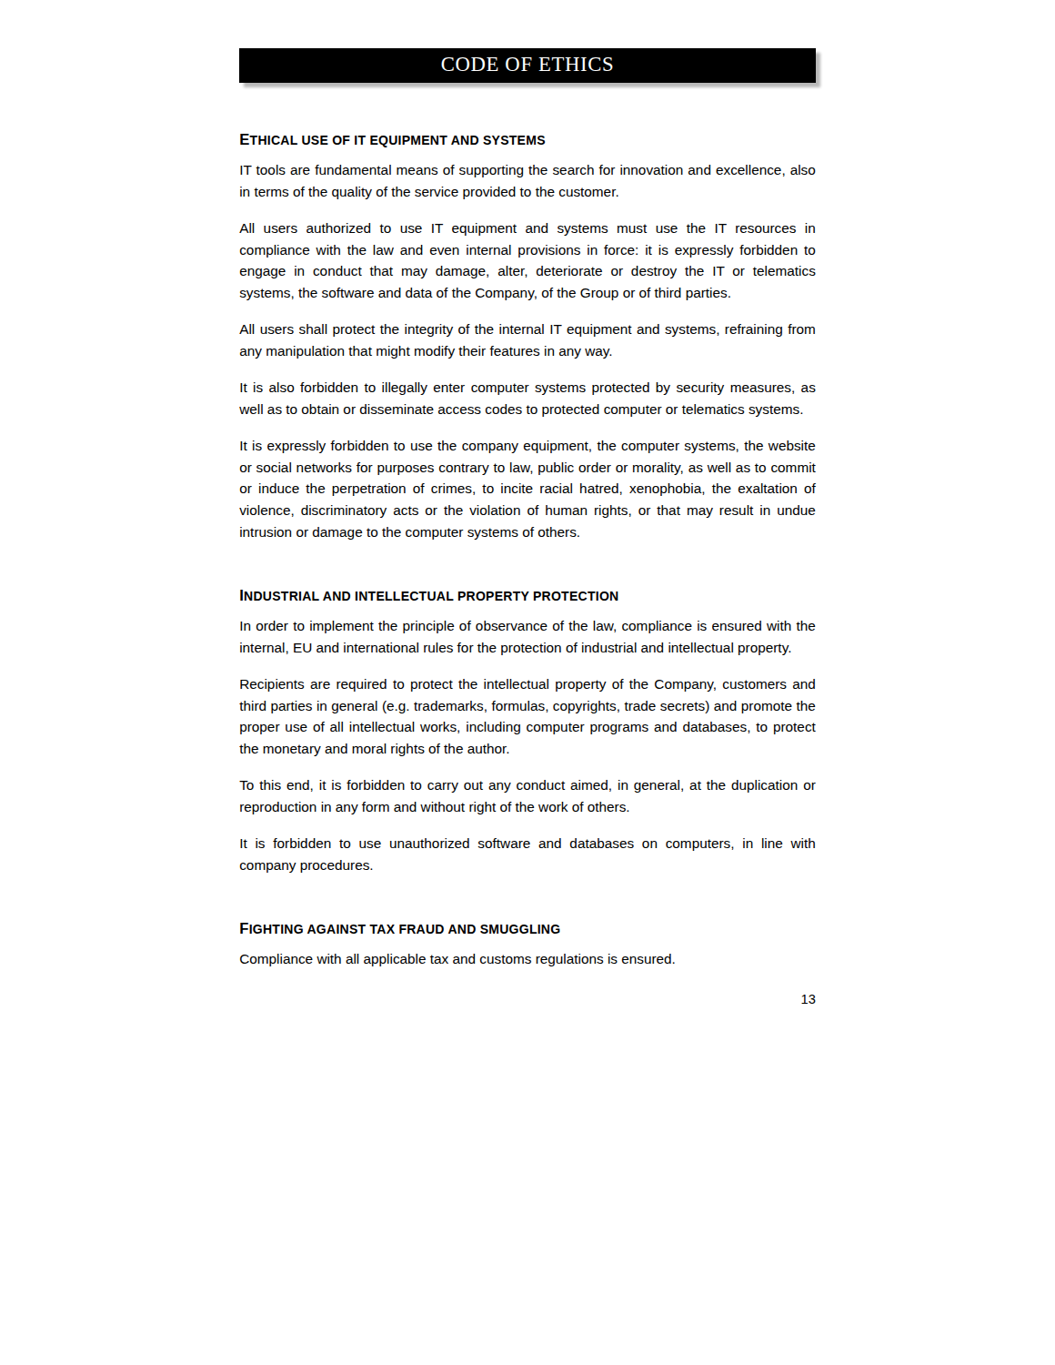CODE OF ETHICS
Ethical use of IT equipment and systems
IT tools are fundamental means of supporting the search for innovation and excellence, also in terms of the quality of the service provided to the customer.
All users authorized to use IT equipment and systems must use the IT resources in compliance with the law and even internal provisions in force: it is expressly forbidden to engage in conduct that may damage, alter, deteriorate or destroy the IT or telematics systems, the software and data of the Company, of the Group or of third parties.
All users shall protect the integrity of the internal IT equipment and systems, refraining from any manipulation that might modify their features in any way.
It is also forbidden to illegally enter computer systems protected by security measures, as well as to obtain or disseminate access codes to protected computer or telematics systems.
It is expressly forbidden to use the company equipment, the computer systems, the website or social networks for purposes contrary to law, public order or morality, as well as to commit or induce the perpetration of crimes, to incite racial hatred, xenophobia, the exaltation of violence, discriminatory acts or the violation of human rights, or that may result in undue intrusion or damage to the computer systems of others.
Industrial and intellectual property protection
In order to implement the principle of observance of the law, compliance is ensured with the internal, EU and international rules for the protection of industrial and intellectual property.
Recipients are required to protect the intellectual property of the Company, customers and third parties in general (e.g. trademarks, formulas, copyrights, trade secrets) and promote the proper use of all intellectual works, including computer programs and databases, to protect the monetary and moral rights of the author.
To this end, it is forbidden to carry out any conduct aimed, in general, at the duplication or reproduction in any form and without right of the work of others.
It is forbidden to use unauthorized software and databases on computers, in line with company procedures.
Fighting against tax fraud and smuggling
Compliance with all applicable tax and customs regulations is ensured.
13